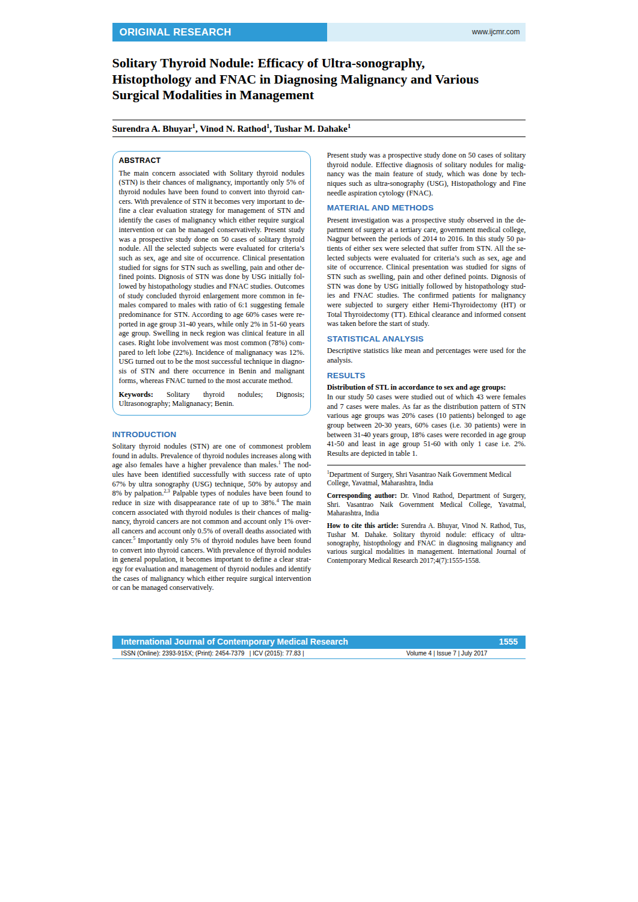ORIGINAL RESEARCH
www.ijcmr.com
Solitary Thyroid Nodule: Efficacy of Ultra-sonography,
Histopthology and FNAC in Diagnosing Malignancy and Various
Surgical Modalities in Management
Surendra A. Bhuyar1, Vinod N. Rathod1, Tushar M. Dahake1
ABSTRACT
The main concern associated with Solitary thyroid nodules (STN) is their chances of malignancy, importantly only 5% of thyroid nodules have been found to convert into thyroid cancers. With prevalence of STN it becomes very important to define a clear evaluation strategy for management of STN and identify the cases of malignancy which either require surgical intervention or can be managed conservatively. Present study was a prospective study done on 50 cases of solitary thyroid nodule. All the selected subjects were evaluated for criteria’s such as sex, age and site of occurrence. Clinical presentation studied for signs for STN such as swelling, pain and other defined points. Dignosis of STN was done by USG initially followed by histopathology studies and FNAC studies. Outcomes of study concluded thyroid enlargement more common in females compared to males with ratio of 6:1 suggesting female predominance for STN. According to age 60% cases were reported in age group 31-40 years, while only 2% in 51-60 years age group. Swelling in neck region was clinical feature in all cases. Right lobe involvement was most common (78%) compared to left lobe (22%). Incidence of malignanacy was 12%. USG turned out to be the most successful technique in diagnosis of STN and there occurrence in Benin and malignant forms, whereas FNAC turned to the most accurate method.
Keywords: Solitary thyroid nodules; Dignosis; Ultrasonography; Malignanacy; Benin.
INTRODUCTION
Solitary thyroid nodules (STN) are one of commonest problem found in adults. Prevalence of thyroid nodules increases along with age also females have a higher prevalence than males.1 The nodules have been identified successfully with success rate of upto 67% by ultra sonography (USG) technique, 50% by autopsy and 8% by palpation.2,3 Palpable types of nodules have been found to reduce in size with disappearance rate of up to 38%.4 The main concern associated with thyroid nodules is their chances of malignancy, thyroid cancers are not common and account only 1% overall cancers and account only 0.5% of overall deaths associated with cancer.5 Importantly only 5% of thyroid nodules have been found to convert into thyroid cancers. With prevalence of thyroid nodules in general population, it becomes important to define a clear strategy for evaluation and management of thyroid nodules and identify the cases of malignancy which either require surgical intervention or can be managed conservatively.
Present study was a prospective study done on 50 cases of solitary thyroid nodule. Effective diagnosis of solitary nodules for malignancy was the main feature of study, which was done by techniques such as ultra-sonography (USG), Histopathology and Fine needle aspiration cytology (FNAC).
MATERIAL AND METHODS
Present investigation was a prospective study observed in the department of surgery at a tertiary care, government medical college, Nagpur between the periods of 2014 to 2016. In this study 50 patients of either sex were selected that suffer from STN. All the selected subjects were evaluated for criteria’s such as sex, age and site of occurrence. Clinical presentation was studied for signs of STN such as swelling, pain and other defined points. Dignosis of STN was done by USG initially followed by histopathology studies and FNAC studies. The confirmed patients for malignancy were subjected to surgery either Hemi-Thyroidectomy (HT) or Total Thyroidectomy (TT). Ethical clearance and informed consent was taken before the start of study.
STATISTICAL ANALYSIS
Descriptive statistics like mean and percentages were used for the analysis.
RESULTS
Distribution of STL in accordance to sex and age groups:
In our study 50 cases were studied out of which 43 were females and 7 cases were males. As far as the distribution pattern of STN various age groups was 20% cases (10 patients) belonged to age group between 20-30 years, 60% cases (i.e. 30 patients) were in between 31-40 years group, 18% cases were recorded in age group 41-50 and least in age group 51-60 with only 1 case i.e. 2%. Results are depicted in table 1.
1Department of Surgery, Shri Vasantrao Naik Government Medical College, Yavatmal, Maharashtra, India
Corresponding author: Dr. Vinod Rathod, Department of Surgery, Shri. Vasantrao Naik Government Medical College, Yavatmal, Maharashtra, India
How to cite this article: Surendra A. Bhuyar, Vinod N. Rathod, Tus, Tushar M. Dahake. Solitary thyroid nodule: efficacy of ultra-sonography, histopthology and FNAC in diagnosing malignancy and various surgical modalities in management. International Journal of Contemporary Medical Research 2017;4(7):1555-1558.
International Journal of Contemporary Medical Research
1555
ISSN (Online): 2393-915X; (Print): 2454-7379 | ICV (2015): 77.83 |
Volume 4 | Issue 7 | July 2017